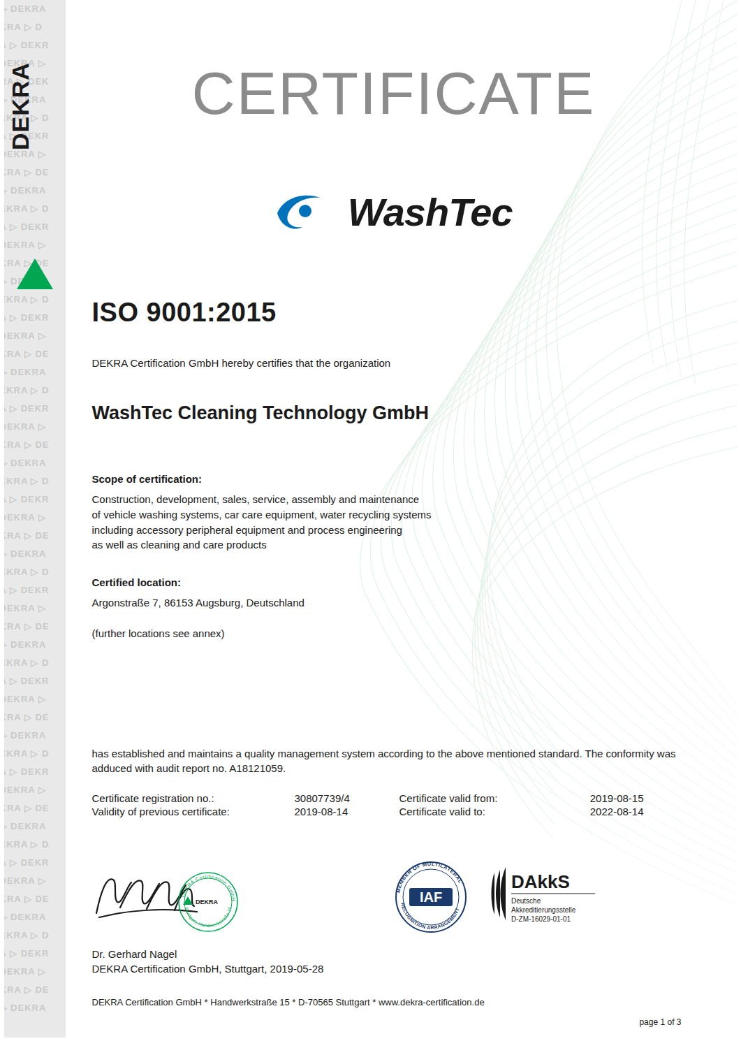▷ DEKRA KRA ▷ D A ▷ DEKR DEKRA ▷ RA ▷ DEK ▷ DEKRA EKRA ▷ D A ▷ DEKR DEKRA ▷ KRA ▷ DE ▷ DEKRA EKRA ▷ D A ▷ DEKR DEKRA ▷ KRA ▷ DE ▷ DEKRA EKRA ▷ D A ▷ DEKR DEKRA ▷ KRA ▷ DE ▷ DEKRA EKRA ▷ D A ▷ DEKR DEKRA ▷ KRA ▷ DE ▷ DEKRA EKRA ▷ D A ▷ DEKR DEKRA ▷ KRA ▷ DE ▷ DEKRA EKRA ▷ D A ▷ DEKR DEKRA ▷ KRA ▷ DE ▷ DEKRA EKRA ▷ D A ▷ DEKR DEKRA ▷ KRA ▷ DE ▷ DEKRA EKRA ▷ D A ▷ DEKR DEKRA ▷ KRA ▷ DE ▷ DEKRA EKRA ▷ D A ▷ DEKR DEKRA ▷ KRA ▷ DE ▷ DEKRA EKRA ▷ D A ▷ DEKR DEKRA ▷ KRA ▷ DE ▷ DEKRA
DEKRA
CERTIFICATE
WashTec
ISO 9001:2015
DEKRA Certification GmbH hereby certifies that the organization
WashTec Cleaning Technology GmbH
Scope of certification:
Construction, development, sales, service, assembly and maintenance
of vehicle washing systems, car care equipment, water recycling systems
including accessory peripheral equipment and process engineering
as well as cleaning and care products
Certified location:
Argonstraße 7, 86153 Augsburg, Deutschland
(further locations see annex)
has established and maintains a quality management system according to the above mentioned standard. The conformity was adduced with audit report no. A18121059.
| Certificate registration no.: | 30807739/4 | Certificate valid from: | 2019-08-15 |
| Validity of previous certificate: | 2019-08-14 | Certificate valid to: | 2022-08-14 |
DEKRA Certification GmbH Stuttgart, Handwerkstraße 15 DEKRA MEMBER OF MULTILATERAL RECOGNITION ARRANGEMENT IAF DAkkS Deutsche Akkreditierungsstelle D-ZM-16029-01-01
Dr. Gerhard Nagel
DEKRA Certification GmbH, Stuttgart, 2019-05-28
DEKRA Certification GmbH * Handwerkstraße 15 * D-70565 Stuttgart * www.dekra-certification.de
page 1 of 3